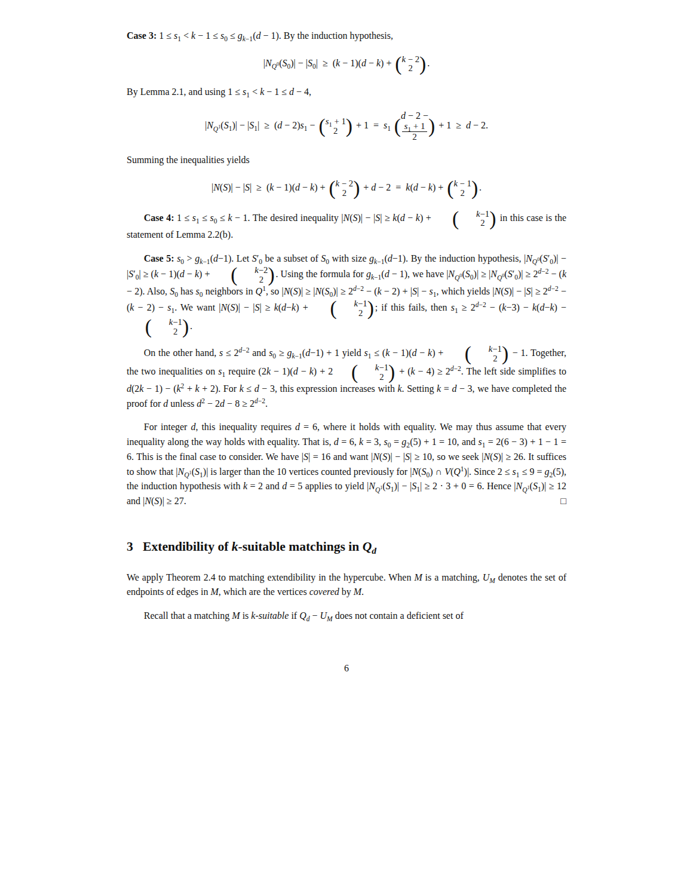Case 3: 1 ≤ s1 < k − 1 ≤ s0 ≤ gk−1(d − 1). By the induction hypothesis,
|NQ0(S0)| − |S0| ≥ (k − 1)(d − k) + (k − 22).
By Lemma 2.1, and using 1 ≤ s1 < k − 1 ≤ d − 4,
|NQ1(S1)| − |S1| ≥ (d − 2)s1 − (s1 + 12) + 1 = s1 (d − 2 − s1 + 12) + 1 ≥ d − 2.
Summing the inequalities yields
|N(S)| − |S| ≥ (k − 1)(d − k) + (k − 22) + d − 2 = k(d − k) + (k − 12).
Case 4: 1 ≤ s1 ≤ s0 ≤ k − 1. The desired inequality |N(S)| − |S| ≥ k(d − k) + (k−12) in this case is the statement of Lemma 2.2(b).
Case 5: s0 > gk−1(d−1). Let S′0 be a subset of S0 with size gk−1(d−1). By the induction hypothesis, |NQ0(S′0)| − |S′0| ≥ (k − 1)(d − k) + (k−22). Using the formula for gk−1(d − 1), we have |NQ0(S0)| ≥ |NQ0(S′0)| ≥ 2d−2 − (k − 2). Also, S0 has s0 neighbors in Q1, so |N(S)| ≥ |N(S0)| ≥ 2d−2 − (k − 2) + |S| − s1, which yields |N(S)| − |S| ≥ 2d−2 − (k − 2) − s1. We want |N(S)| − |S| ≥ k(d−k) + (k−12); if this fails, then s1 ≥ 2d−2 − (k−3) − k(d−k) − (k−12).
On the other hand, s ≤ 2d−2 and s0 ≥ gk−1(d−1) + 1 yield s1 ≤ (k − 1)(d − k) + (k−12) − 1. Together, the two inequalities on s1 require (2k − 1)(d − k) + 2(k−12) + (k − 4) ≥ 2d−2. The left side simplifies to d(2k − 1) − (k2 + k + 2). For k ≤ d − 3, this expression increases with k. Setting k = d − 3, we have completed the proof for d unless d2 − 2d − 8 ≥ 2d−2.
For integer d, this inequality requires d = 6, where it holds with equality. We may thus assume that every inequality along the way holds with equality. That is, d = 6, k = 3, s0 = g2(5) + 1 = 10, and s1 = 2(6 − 3) + 1 − 1 = 6. This is the final case to consider. We have |S| = 16 and want |N(S)| − |S| ≥ 10, so we seek |N(S)| ≥ 26. It suffices to show that |NQ1(S1)| is larger than the 10 vertices counted previously for |N(S0) ∩ V(Q1)|. Since 2 ≤ s1 ≤ 9 = g2(5), the induction hypothesis with k = 2 and d = 5 applies to yield |NQ1(S1)| − |S1| ≥ 2 · 3 + 0 = 6. Hence |NQ1(S1)| ≥ 12 and |N(S)| ≥ 27. □
3 Extendibility of k-suitable matchings in Qd
We apply Theorem 2.4 to matching extendibility in the hypercube. When M is a matching, UM denotes the set of endpoints of edges in M, which are the vertices covered by M.
Recall that a matching M is k-suitable if Qd − UM does not contain a deficient set of
6